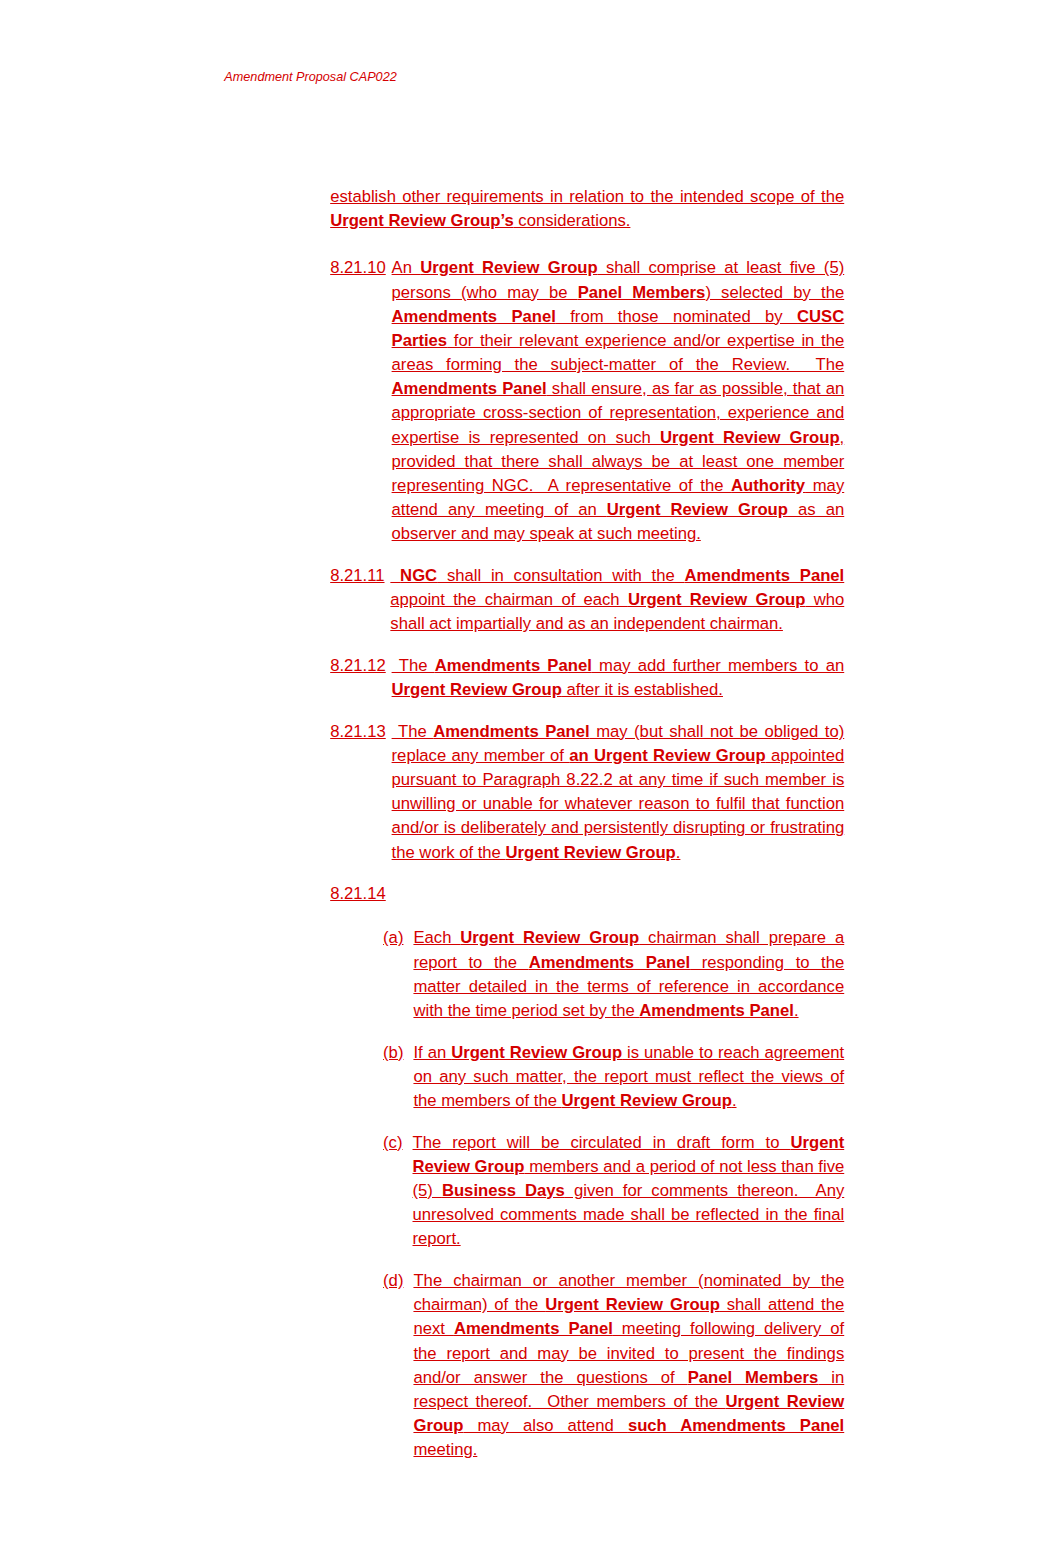Amendment Proposal CAP022
establish other requirements in relation to the intended scope of the Urgent Review Group’s considerations.
8.21.10
An Urgent Review Group shall comprise at least five (5) persons (who may be Panel Members) selected by the Amendments Panel from those nominated by CUSC Parties for their relevant experience and/or expertise in the areas forming the subject-matter of the Review. The Amendments Panel shall ensure, as far as possible, that an appropriate cross-section of representation, experience and expertise is represented on such Urgent Review Group, provided that there shall always be at least one member representing NGC. A representative of the Authority may attend any meeting of an Urgent Review Group as an observer and may speak at such meeting.
8.21.11
NGC shall in consultation with the Amendments Panel appoint the chairman of each Urgent Review Group who shall act impartially and as an independent chairman.
8.21.12
The Amendments Panel may add further members to an Urgent Review Group after it is established.
8.21.13
The Amendments Panel may (but shall not be obliged to) replace any member of an Urgent Review Group appointed pursuant to Paragraph 8.22.2 at any time if such member is unwilling or unable for whatever reason to fulfil that function and/or is deliberately and persistently disrupting or frustrating the work of the Urgent Review Group.
8.21.14
(a)
Each Urgent Review Group chairman shall prepare a report to the Amendments Panel responding to the matter detailed in the terms of reference in accordance with the time period set by the Amendments Panel.
(b)
If an Urgent Review Group is unable to reach agreement on any such matter, the report must reflect the views of the members of the Urgent Review Group.
(c)
The report will be circulated in draft form to Urgent Review Group members and a period of not less than five (5) Business Days given for comments thereon. Any unresolved comments made shall be reflected in the final report.
(d)
The chairman or another member (nominated by the chairman) of the Urgent Review Group shall attend the next Amendments Panel meeting following delivery of the report and may be invited to present the findings and/or answer the questions of Panel Members in respect thereof. Other members of the Urgent Review Group may also attend such Amendments Panel meeting.